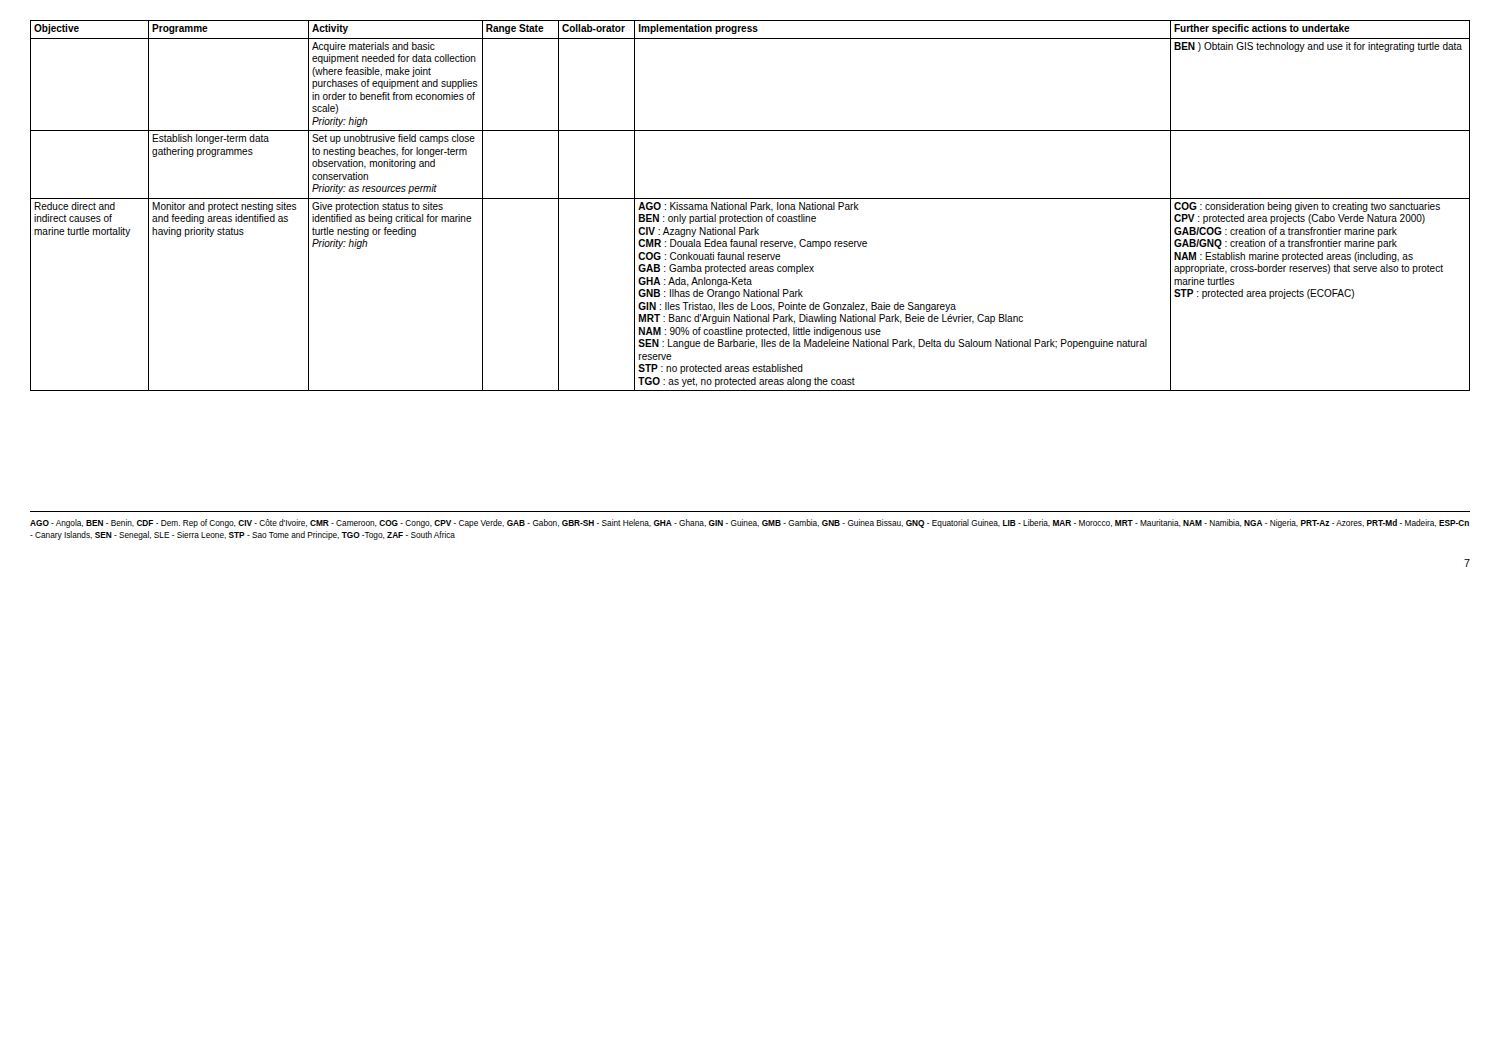| Objective | Programme | Activity | Range State | Collab-orator | Implementation progress | Further specific actions to undertake |
| --- | --- | --- | --- | --- | --- | --- |
| | | Acquire materials and basic equipment needed for data collection (where feasible, make joint purchases of equipment and supplies in order to benefit from economies of scale) Priority: high | | | | BEN ) Obtain GIS technology and use it for integrating turtle data |
| | Establish longer-term data gathering programmes | Set up unobtrusive field camps close to nesting beaches, for longer-term observation, monitoring and conservation Priority: as resources permit | | | | |
| Reduce direct and indirect causes of marine turtle mortality | Monitor and protect nesting sites and feeding areas identified as having priority status | Give protection status to sites identified as being critical for marine turtle nesting or feeding Priority: high | | | AGO : Kissama National Park, Iona National Park BEN : only partial protection of coastline CIV : Azagny National Park CMR : Douala Edea faunal reserve, Campo reserve COG : Conkouati faunal reserve GAB : Gamba protected areas complex GHA : Ada, Anlonga-Keta GNB : Ilhas de Orango National Park GIN : Iles Tristao, Iles de Loos, Pointe de Gonzalez, Baie de Sangareya MRT : Banc d'Arguin National Park, Diawling National Park, Beie de Lévrier, Cap Blanc NAM : 90% of coastline protected, little indigenous use SEN : Langue de Barbarie, Iles de la Madeleine National Park, Delta du Saloum National Park; Popenguine natural reserve STP : no protected areas established TGO : as yet, no protected areas along the coast | COG : consideration being given to creating two sanctuaries CPV : protected area projects (Cabo Verde Natura 2000) GAB/COG : creation of a transfrontier marine park GAB/GNQ : creation of a transfrontier marine park NAM : Establish marine protected areas (including, as appropriate, cross-border reserves) that serve also to protect marine turtles STP : protected area projects (ECOFAC) |
AGO - Angola, BEN - Benin, CDF - Dem. Rep of Congo, CIV - Côte d'Ivoire, CMR - Cameroon, COG - Congo, CPV - Cape Verde, GAB - Gabon, GBR-SH - Saint Helena, GHA - Ghana, GIN - Guinea, GMB - Gambia, GNB - Guinea Bissau, GNQ - Equatorial Guinea, LIB - Liberia, MAR - Morocco, MRT - Mauritania, NAM - Namibia, NGA - Nigeria, PRT-Az - Azores, PRT-Md - Madeira, ESP-Cn - Canary Islands, SEN - Senegal, SLE - Sierra Leone, STP - Sao Tome and Principe, TGO -Togo, ZAF - South Africa
7